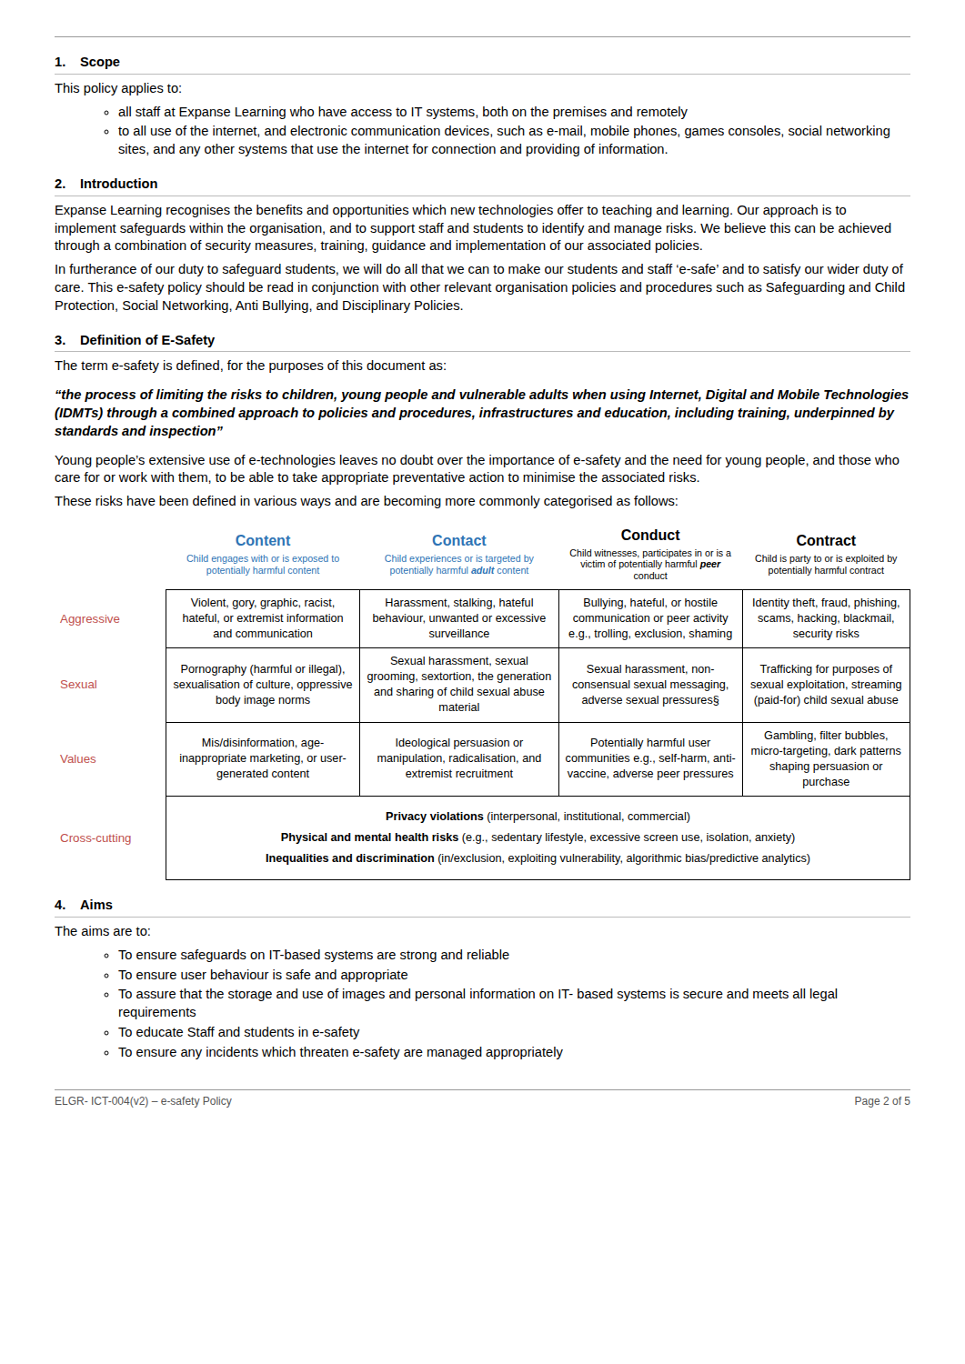1. Scope
This policy applies to:
all staff at Expanse Learning who have access to IT systems, both on the premises and remotely
to all use of the internet, and electronic communication devices, such as e-mail, mobile phones, games consoles, social networking sites, and any other systems that use the internet for connection and providing of information.
2. Introduction
Expanse Learning recognises the benefits and opportunities which new technologies offer to teaching and learning. Our approach is to implement safeguards within the organisation, and to support staff and students to identify and manage risks. We believe this can be achieved through a combination of security measures, training, guidance and implementation of our associated policies.
In furtherance of our duty to safeguard students, we will do all that we can to make our students and staff ‘e-safe’ and to satisfy our wider duty of care. This e-safety policy should be read in conjunction with other relevant organisation policies and procedures such as Safeguarding and Child Protection, Social Networking, Anti Bullying, and Disciplinary Policies.
3. Definition of E-Safety
The term e-safety is defined, for the purposes of this document as:
“the process of limiting the risks to children, young people and vulnerable adults when using Internet, Digital and Mobile Technologies (IDMTs) through a combined approach to policies and procedures, infrastructures and education, including training, underpinned by standards and inspection”
Young people’s extensive use of e-technologies leaves no doubt over the importance of e-safety and the need for young people, and those who care for or work with them, to be able to take appropriate preventative action to minimise the associated risks.
These risks have been defined in various ways and are becoming more commonly categorised as follows:
| | Content Child engages with or is exposed to potentially harmful content | Contact Child experiences or is targeted by potentially harmful adult content | Conduct Child witnesses, participates in or is a victim of potentially harmful peer conduct | Contract Child is party to or is exploited by potentially harmful contract |
| --- | --- | --- | --- | --- |
| Aggressive | Violent, gory, graphic, racist, hateful, or extremist information and communication | Harassment, stalking, hateful behaviour, unwanted or excessive surveillance | Bullying, hateful, or hostile communication or peer activity e.g., trolling, exclusion, shaming | Identity theft, fraud, phishing, scams, hacking, blackmail, security risks |
| Sexual | Pornography (harmful or illegal), sexualisation of culture, oppressive body image norms | Sexual harassment, sexual grooming, sextortion, the generation and sharing of child sexual abuse material | Sexual harassment, non-consensual sexual messaging, adverse sexual pressures§ | Trafficking for purposes of sexual exploitation, streaming (paid-for) child sexual abuse |
| Values | Mis/disinformation, age-inappropriate marketing, or user-generated content | Ideological persuasion or manipulation, radicalisation, and extremist recruitment | Potentially harmful user communities e.g., self-harm, anti-vaccine, adverse peer pressures | Gambling, filter bubbles, micro-targeting, dark patterns shaping persuasion or purchase |
| Cross-cutting | Privacy violations (interpersonal, institutional, commercial) Physical and mental health risks (e.g., sedentary lifestyle, excessive screen use, isolation, anxiety) Inequalities and discrimination (in/exclusion, exploiting vulnerability, algorithmic bias/predictive analytics) |
4. Aims
The aims are to:
To ensure safeguards on IT-based systems are strong and reliable
To ensure user behaviour is safe and appropriate
To assure that the storage and use of images and personal information on IT- based systems is secure and meets all legal requirements
To educate Staff and students in e-safety
To ensure any incidents which threaten e-safety are managed appropriately
ELGR- ICT-004(v2) – e-safety Policy Page 2 of 5